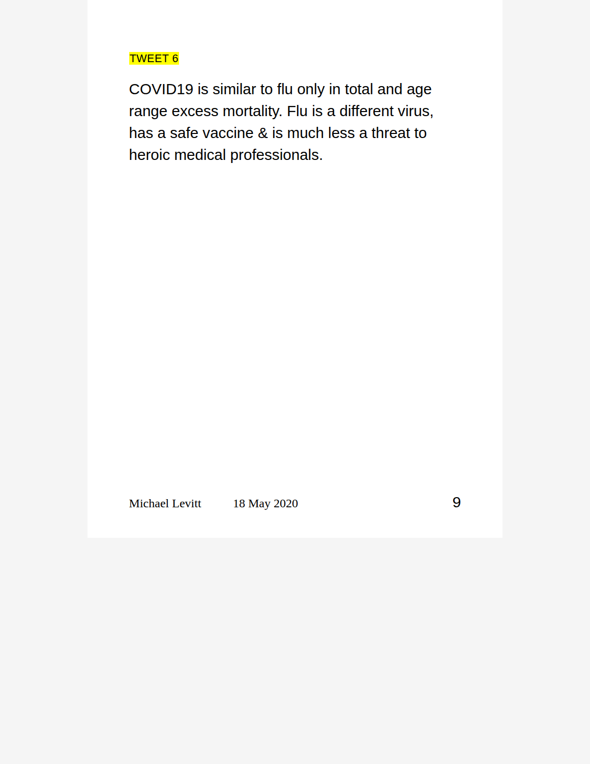TWEET 6
COVID19 is similar to flu only in total and age range excess mortality. Flu is a different virus, has a safe vaccine & is much less a threat to heroic medical professionals.
Michael Levitt18 May 2020 9